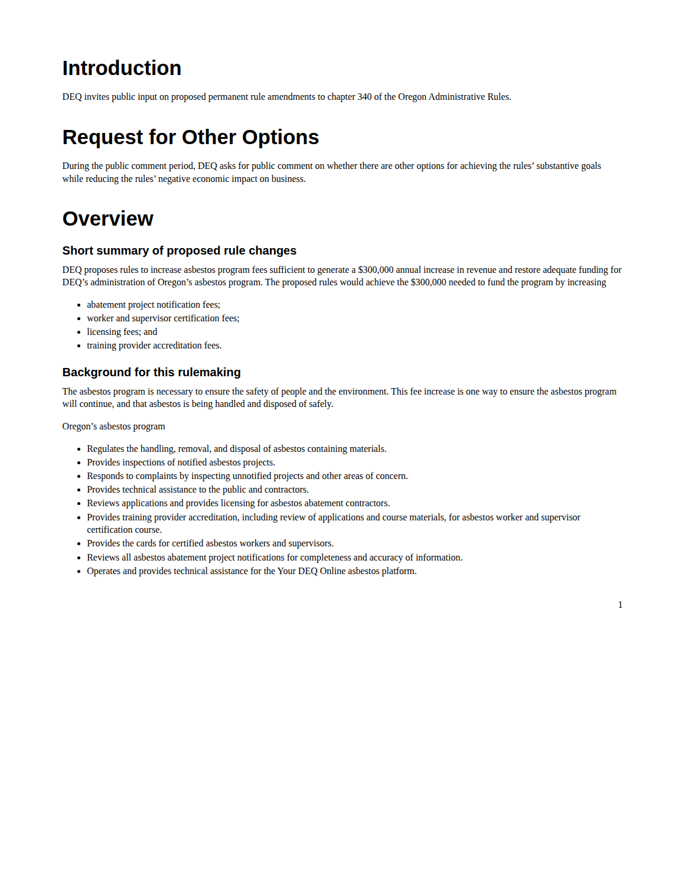Introduction
DEQ invites public input on proposed permanent rule amendments to chapter 340 of the Oregon Administrative Rules.
Request for Other Options
During the public comment period, DEQ asks for public comment on whether there are other options for achieving the rules’ substantive goals while reducing the rules’ negative economic impact on business.
Overview
Short summary of proposed rule changes
DEQ proposes rules to increase asbestos program fees sufficient to generate a $300,000 annual increase in revenue and restore adequate funding for DEQ’s administration of Oregon’s asbestos program. The proposed rules would achieve the $300,000 needed to fund the program by increasing
abatement project notification fees;
worker and supervisor certification fees;
licensing fees; and
training provider accreditation fees.
Background for this rulemaking
The asbestos program is necessary to ensure the safety of people and the environment. This fee increase is one way to ensure the asbestos program will continue, and that asbestos is being handled and disposed of safely.
Oregon’s asbestos program
Regulates the handling, removal, and disposal of asbestos containing materials.
Provides inspections of notified asbestos projects.
Responds to complaints by inspecting unnotified projects and other areas of concern.
Provides technical assistance to the public and contractors.
Reviews applications and provides licensing for asbestos abatement contractors.
Provides training provider accreditation, including review of applications and course materials, for asbestos worker and supervisor certification course.
Provides the cards for certified asbestos workers and supervisors.
Reviews all asbestos abatement project notifications for completeness and accuracy of information.
Operates and provides technical assistance for the Your DEQ Online asbestos platform.
1